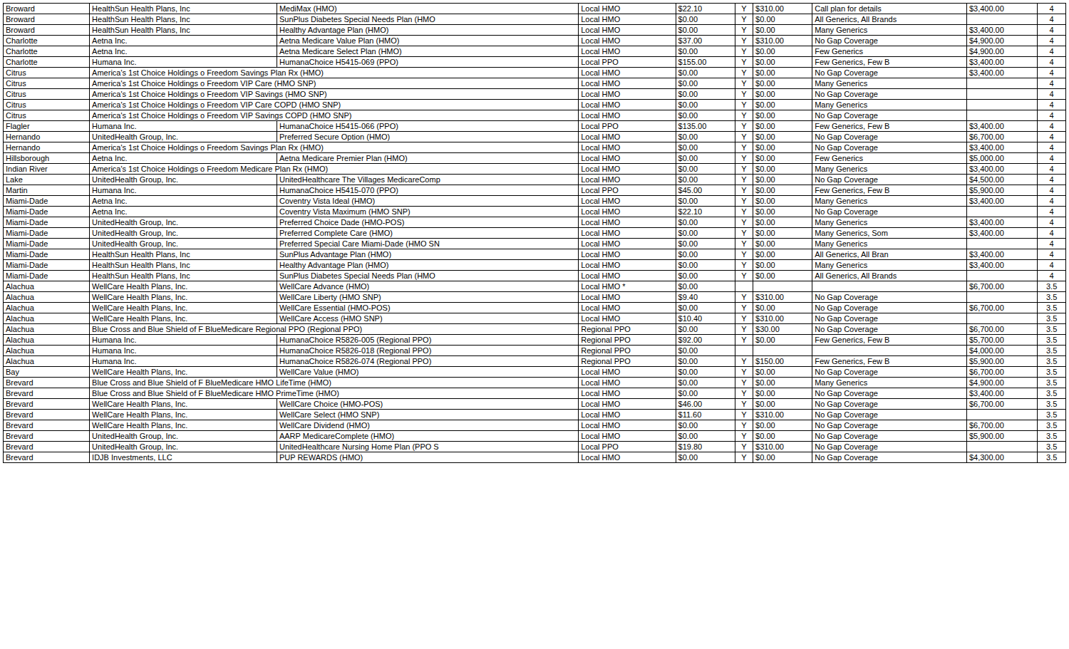| Broward | HealthSun Health Plans, Inc | MediMax (HMO) | Local HMO | $22.10 | Y | $310.00 | Call plan for details | $3,400.00 | 4 |
| Broward | HealthSun Health Plans, Inc | SunPlus Diabetes Special Needs Plan (HMO | Local HMO | $0.00 | Y | $0.00 | All Generics, All Brands | | 4 |
| Broward | HealthSun Health Plans, Inc | Healthy Advantage Plan (HMO) | Local HMO | $0.00 | Y | $0.00 | Many Generics | $3,400.00 | 4 |
| Charlotte | Aetna Inc. | Aetna Medicare Value Plan (HMO) | Local HMO | $37.00 | Y | $310.00 | No Gap Coverage | $4,900.00 | 4 |
| Charlotte | Aetna Inc. | Aetna Medicare Select Plan (HMO) | Local HMO | $0.00 | Y | $0.00 | Few Generics | $4,900.00 | 4 |
| Charlotte | Humana Inc. | HumanaChoice H5415-069 (PPO) | Local PPO | $155.00 | Y | $0.00 | Few Generics, Few B | $3,400.00 | 4 |
| Citrus | America's 1st Choice Holdings o Freedom Savings Plan Rx (HMO) | Local HMO | $0.00 | Y | $0.00 | No Gap Coverage | $3,400.00 | 4 |
| Citrus | America's 1st Choice Holdings o Freedom VIP Care (HMO SNP) | Local HMO | $0.00 | Y | $0.00 | Many Generics | | 4 |
| Citrus | America's 1st Choice Holdings o Freedom VIP Savings (HMO SNP) | Local HMO | $0.00 | Y | $0.00 | No Gap Coverage | | 4 |
| Citrus | America's 1st Choice Holdings o Freedom VIP Care COPD (HMO SNP) | Local HMO | $0.00 | Y | $0.00 | Many Generics | | 4 |
| Citrus | America's 1st Choice Holdings o Freedom VIP Savings COPD (HMO SNP) | Local HMO | $0.00 | Y | $0.00 | No Gap Coverage | | 4 |
| Flagler | Humana Inc. | HumanaChoice H5415-066 (PPO) | Local PPO | $135.00 | Y | $0.00 | Few Generics, Few B | $3,400.00 | 4 |
| Hernando | UnitedHealth Group, Inc. | Preferred Secure Option (HMO) | Local HMO | $0.00 | Y | $0.00 | No Gap Coverage | $6,700.00 | 4 |
| Hernando | America's 1st Choice Holdings o Freedom Savings Plan Rx (HMO) | Local HMO | $0.00 | Y | $0.00 | No Gap Coverage | $3,400.00 | 4 |
| Hillsborough | Aetna Inc. | Aetna Medicare Premier Plan (HMO) | Local HMO | $0.00 | Y | $0.00 | Few Generics | $5,000.00 | 4 |
| Indian River | America's 1st Choice Holdings o Freedom Medicare Plan Rx (HMO) | Local HMO | $0.00 | Y | $0.00 | Many Generics | $3,400.00 | 4 |
| Lake | UnitedHealth Group, Inc. | UnitedHealthcare The Villages MedicareComp | Local HMO | $0.00 | Y | $0.00 | No Gap Coverage | $4,500.00 | 4 |
| Martin | Humana Inc. | HumanaChoice H5415-070 (PPO) | Local PPO | $45.00 | Y | $0.00 | Few Generics, Few B | $5,900.00 | 4 |
| Miami-Dade | Aetna Inc. | Coventry Vista Ideal (HMO) | Local HMO | $0.00 | Y | $0.00 | Many Generics | $3,400.00 | 4 |
| Miami-Dade | Aetna Inc. | Coventry Vista Maximum (HMO SNP) | Local HMO | $22.10 | Y | $0.00 | No Gap Coverage | | 4 |
| Miami-Dade | UnitedHealth Group, Inc. | Preferred Choice Dade (HMO-POS) | Local HMO | $0.00 | Y | $0.00 | Many Generics | $3,400.00 | 4 |
| Miami-Dade | UnitedHealth Group, Inc. | Preferred Complete Care (HMO) | Local HMO | $0.00 | Y | $0.00 | Many Generics, Som | $3,400.00 | 4 |
| Miami-Dade | UnitedHealth Group, Inc. | Preferred Special Care Miami-Dade (HMO SN | Local HMO | $0.00 | Y | $0.00 | Many Generics | | 4 |
| Miami-Dade | HealthSun Health Plans, Inc | SunPlus Advantage Plan (HMO) | Local HMO | $0.00 | Y | $0.00 | All Generics, All Bran | $3,400.00 | 4 |
| Miami-Dade | HealthSun Health Plans, Inc | Healthy Advantage Plan (HMO) | Local HMO | $0.00 | Y | $0.00 | Many Generics | $3,400.00 | 4 |
| Miami-Dade | HealthSun Health Plans, Inc | SunPlus Diabetes Special Needs Plan (HMO | Local HMO | $0.00 | Y | $0.00 | All Generics, All Brands | | 4 |
| Alachua | WellCare Health Plans, Inc. | WellCare Advance (HMO) | Local HMO * | $0.00 | | | | $6,700.00 | 3.5 |
| Alachua | WellCare Health Plans, Inc. | WellCare Liberty (HMO SNP) | Local HMO | $9.40 | Y | $310.00 | No Gap Coverage | | 3.5 |
| Alachua | WellCare Health Plans, Inc. | WellCare Essential (HMO-POS) | Local HMO | $0.00 | Y | $0.00 | No Gap Coverage | $6,700.00 | 3.5 |
| Alachua | WellCare Health Plans, Inc. | WellCare Access (HMO SNP) | Local HMO | $10.40 | Y | $310.00 | No Gap Coverage | | 3.5 |
| Alachua | Blue Cross and Blue Shield of F BlueMedicare Regional PPO (Regional PPO) | Regional PPO | $0.00 | Y | $30.00 | No Gap Coverage | $6,700.00 | 3.5 |
| Alachua | Humana Inc. | HumanaChoice R5826-005 (Regional PPO) | Regional PPO | $92.00 | Y | $0.00 | Few Generics, Few B | $5,700.00 | 3.5 |
| Alachua | Humana Inc. | HumanaChoice R5826-018 (Regional PPO) | Regional PPO | $0.00 | | | | $4,000.00 | 3.5 |
| Alachua | Humana Inc. | HumanaChoice R5826-074 (Regional PPO) | Regional PPO | $0.00 | Y | $150.00 | Few Generics, Few B | $5,900.00 | 3.5 |
| Bay | WellCare Health Plans, Inc. | WellCare Value (HMO) | Local HMO | $0.00 | Y | $0.00 | No Gap Coverage | $6,700.00 | 3.5 |
| Brevard | Blue Cross and Blue Shield of F BlueMedicare HMO LifeTime (HMO) | Local HMO | $0.00 | Y | $0.00 | Many Generics | $4,900.00 | 3.5 |
| Brevard | Blue Cross and Blue Shield of F BlueMedicare HMO PrimeTime (HMO) | Local HMO | $0.00 | Y | $0.00 | No Gap Coverage | $3,400.00 | 3.5 |
| Brevard | WellCare Health Plans, Inc. | WellCare Choice (HMO-POS) | Local HMO | $46.00 | Y | $0.00 | No Gap Coverage | $6,700.00 | 3.5 |
| Brevard | WellCare Health Plans, Inc. | WellCare Select (HMO SNP) | Local HMO | $11.60 | Y | $310.00 | No Gap Coverage | | 3.5 |
| Brevard | WellCare Health Plans, Inc. | WellCare Dividend (HMO) | Local HMO | $0.00 | Y | $0.00 | No Gap Coverage | $6,700.00 | 3.5 |
| Brevard | UnitedHealth Group, Inc. | AARP MedicareComplete (HMO) | Local HMO | $0.00 | Y | $0.00 | No Gap Coverage | $5,900.00 | 3.5 |
| Brevard | UnitedHealth Group, Inc. | UnitedHealthcare Nursing Home Plan (PPO S | Local PPO | $19.80 | Y | $310.00 | No Gap Coverage | | 3.5 |
| Brevard | IDJB Investments, LLC | PUP REWARDS (HMO) | Local HMO | $0.00 | Y | $0.00 | No Gap Coverage | $4,300.00 | 3.5 |